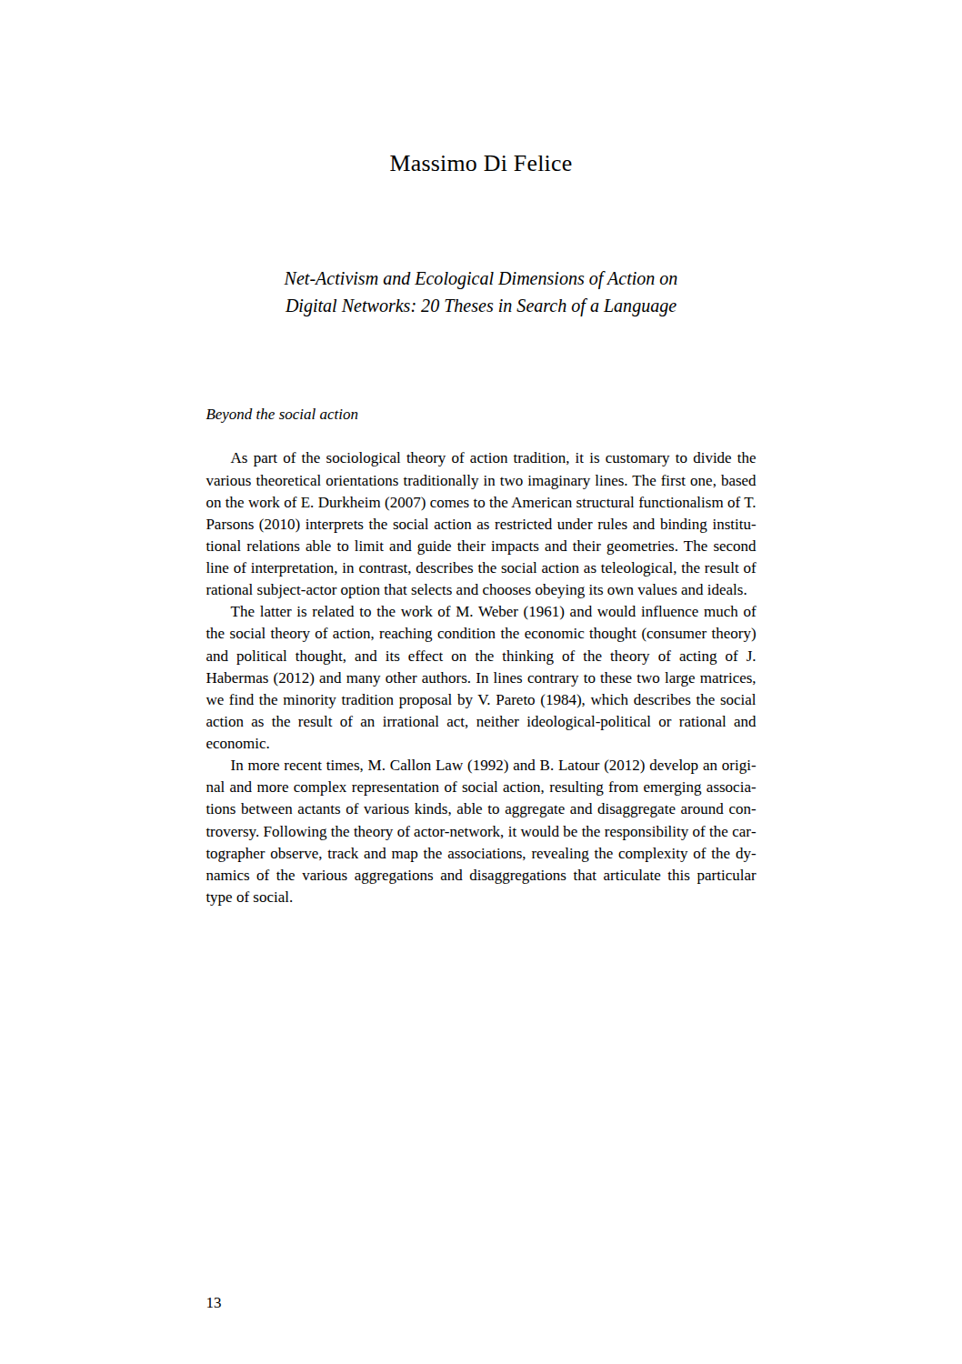Massimo Di Felice
Net-Activism and Ecological Dimensions of Action on
Digital Networks: 20 Theses in Search of a Language
Beyond the social action
As part of the sociological theory of action tradition, it is customary to divide the various theoretical orientations traditionally in two imaginary lines. The first one, based on the work of E. Durkheim (2007) comes to the American structural functionalism of T. Parsons (2010) interprets the social action as restricted under rules and binding institutional relations able to limit and guide their impacts and their geometries. The second line of interpretation, in contrast, describes the social action as teleological, the result of rational subject-actor option that selects and chooses obeying its own values and ideals.
The latter is related to the work of M. Weber (1961) and would influence much of the social theory of action, reaching condition the economic thought (consumer theory) and political thought, and its effect on the thinking of the theory of acting of J. Habermas (2012) and many other authors. In lines contrary to these two large matrices, we find the minority tradition proposal by V. Pareto (1984), which describes the social action as the result of an irrational act, neither ideological-political or rational and economic.
In more recent times, M. Callon Law (1992) and B. Latour (2012) develop an original and more complex representation of social action, resulting from emerging associations between actants of various kinds, able to aggregate and disaggregate around controversy. Following the theory of actor-network, it would be the responsibility of the cartographer observe, track and map the associations, revealing the complexity of the dynamics of the various aggregations and disaggregations that articulate this particular type of social.
13